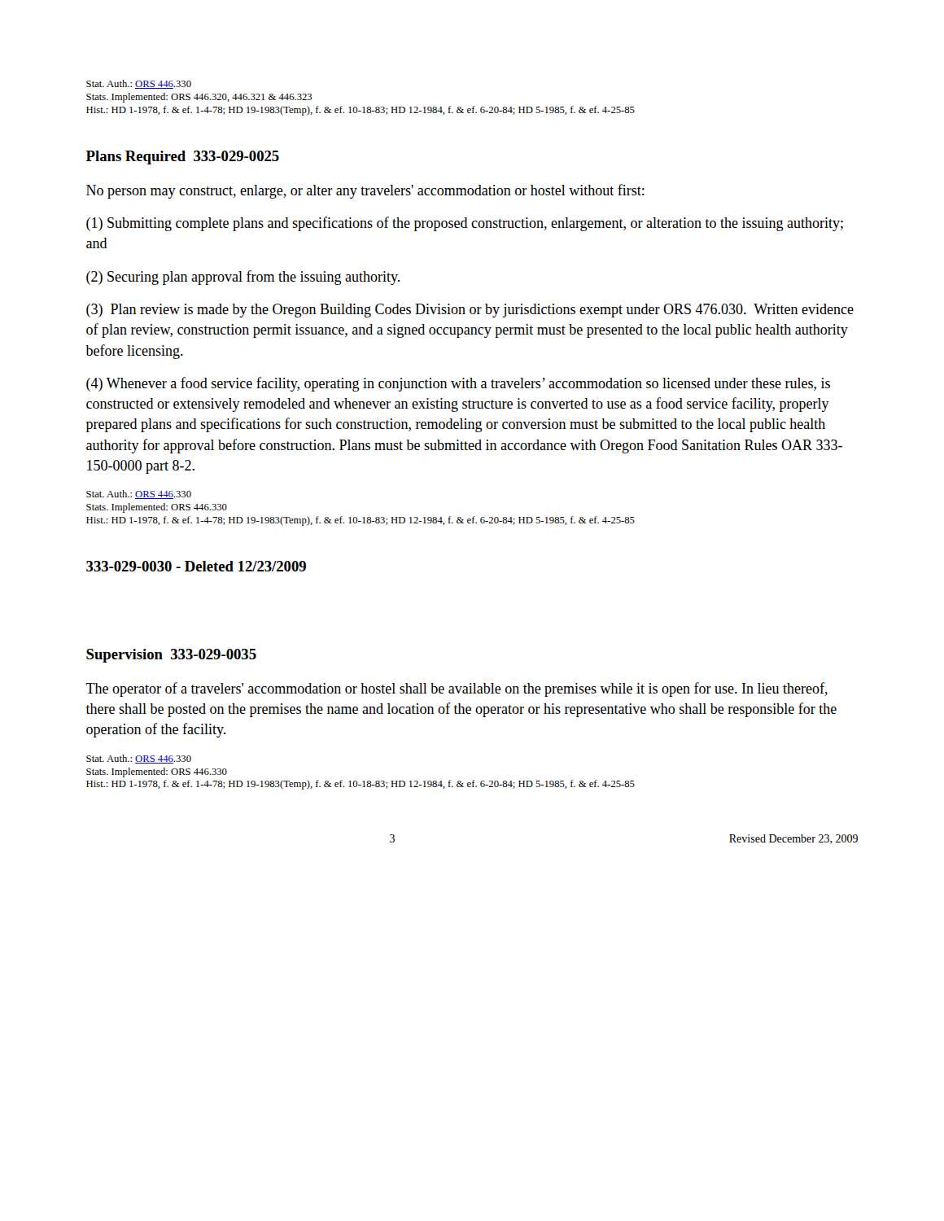Stat. Auth.: ORS 446.330
Stats. Implemented: ORS 446.320, 446.321 & 446.323
Hist.: HD 1-1978, f. & ef. 1-4-78; HD 19-1983(Temp), f. & ef. 10-18-83; HD 12-1984, f. & ef. 6-20-84; HD 5-1985, f. & ef. 4-25-85
Plans Required 333-029-0025
No person may construct, enlarge, or alter any travelers' accommodation or hostel without first:
(1) Submitting complete plans and specifications of the proposed construction, enlargement, or alteration to the issuing authority; and
(2) Securing plan approval from the issuing authority.
(3) Plan review is made by the Oregon Building Codes Division or by jurisdictions exempt under ORS 476.030. Written evidence of plan review, construction permit issuance, and a signed occupancy permit must be presented to the local public health authority before licensing.
(4) Whenever a food service facility, operating in conjunction with a travelers’ accommodation so licensed under these rules, is constructed or extensively remodeled and whenever an existing structure is converted to use as a food service facility, properly prepared plans and specifications for such construction, remodeling or conversion must be submitted to the local public health authority for approval before construction. Plans must be submitted in accordance with Oregon Food Sanitation Rules OAR 333-150-0000 part 8-2.
Stat. Auth.: ORS 446.330
Stats. Implemented: ORS 446.330
Hist.: HD 1-1978, f. & ef. 1-4-78; HD 19-1983(Temp), f. & ef. 10-18-83; HD 12-1984, f. & ef. 6-20-84; HD 5-1985, f. & ef. 4-25-85
333-029-0030 - Deleted 12/23/2009
Supervision 333-029-0035
The operator of a travelers' accommodation or hostel shall be available on the premises while it is open for use. In lieu thereof, there shall be posted on the premises the name and location of the operator or his representative who shall be responsible for the operation of the facility.
Stat. Auth.: ORS 446.330
Stats. Implemented: ORS 446.330
Hist.: HD 1-1978, f. & ef. 1-4-78; HD 19-1983(Temp), f. & ef. 10-18-83; HD 12-1984, f. & ef. 6-20-84; HD 5-1985, f. & ef. 4-25-85
3 Revised December 23, 2009